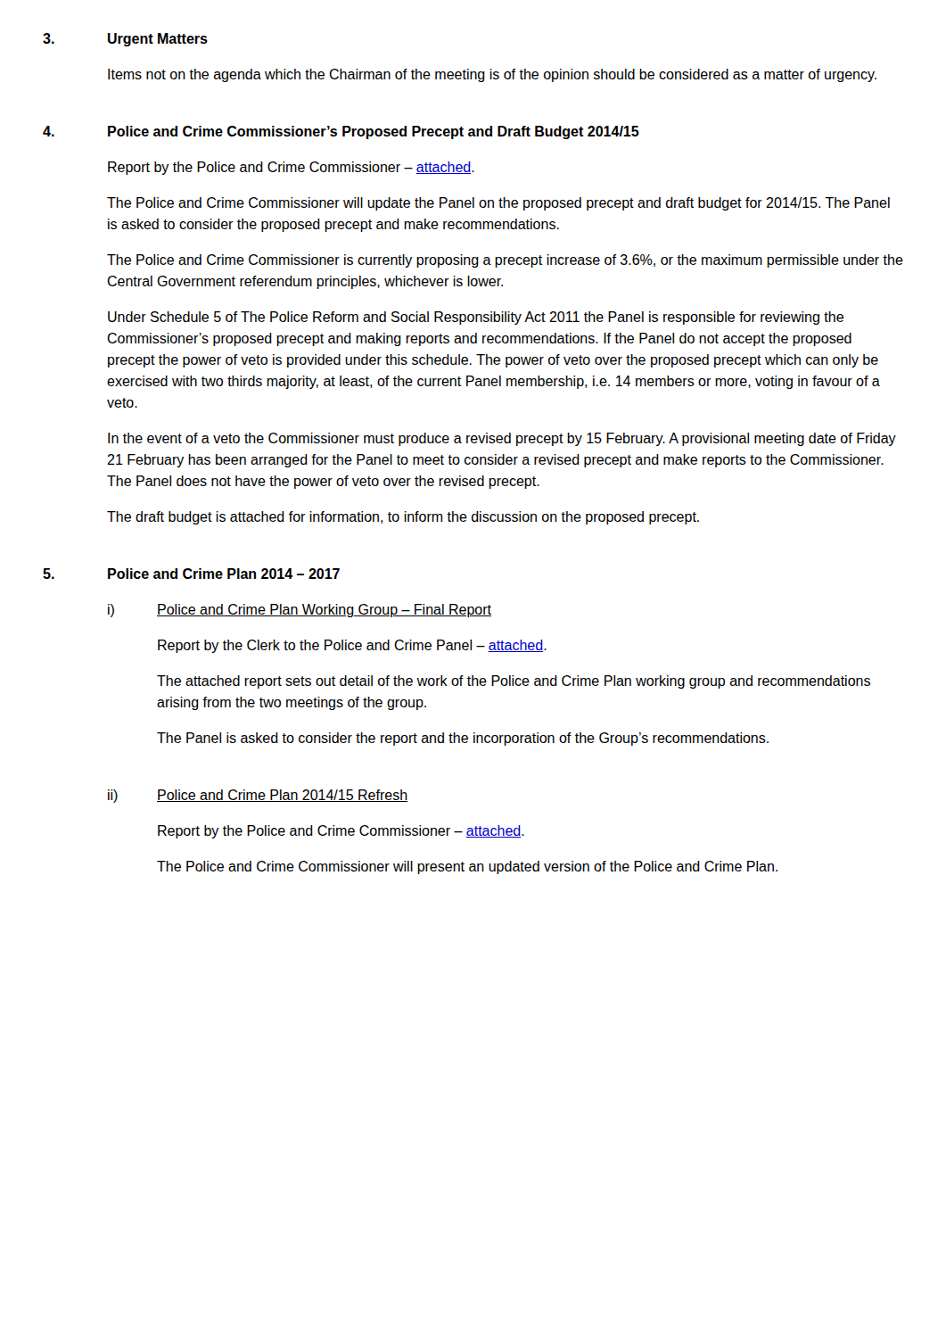3.
Urgent Matters
Items not on the agenda which the Chairman of the meeting is of the opinion should be considered as a matter of urgency.
4.
Police and Crime Commissioner’s Proposed Precept and Draft Budget 2014/15
Report by the Police and Crime Commissioner – attached.
The Police and Crime Commissioner will update the Panel on the proposed precept and draft budget for 2014/15. The Panel is asked to consider the proposed precept and make recommendations.
The Police and Crime Commissioner is currently proposing a precept increase of 3.6%, or the maximum permissible under the Central Government referendum principles, whichever is lower.
Under Schedule 5 of The Police Reform and Social Responsibility Act 2011 the Panel is responsible for reviewing the Commissioner’s proposed precept and making reports and recommendations. If the Panel do not accept the proposed precept the power of veto is provided under this schedule. The power of veto over the proposed precept which can only be exercised with two thirds majority, at least, of the current Panel membership, i.e. 14 members or more, voting in favour of a veto.
In the event of a veto the Commissioner must produce a revised precept by 15 February. A provisional meeting date of Friday 21 February has been arranged for the Panel to meet to consider a revised precept and make reports to the Commissioner. The Panel does not have the power of veto over the revised precept.
The draft budget is attached for information, to inform the discussion on the proposed precept.
5.
Police and Crime Plan 2014 – 2017
i)
Police and Crime Plan Working Group – Final Report
Report by the Clerk to the Police and Crime Panel – attached.
The attached report sets out detail of the work of the Police and Crime Plan working group and recommendations arising from the two meetings of the group.
The Panel is asked to consider the report and the incorporation of the Group’s recommendations.
ii)
Police and Crime Plan 2014/15 Refresh
Report by the Police and Crime Commissioner – attached.
The Police and Crime Commissioner will present an updated version of the Police and Crime Plan.